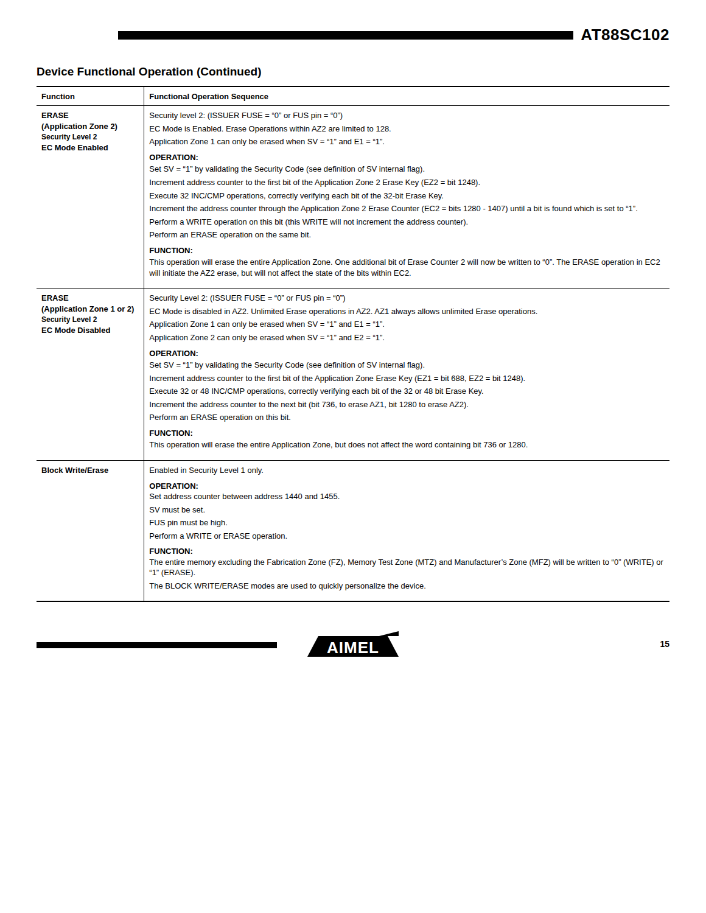AT88SC102
Device Functional Operation (Continued)
| Function | Functional Operation Sequence |
| --- | --- |
| ERASE (Application Zone 2) Security Level 2 EC Mode Enabled | Security level 2: (ISSUER FUSE = “0” or FUS pin = “0”) EC Mode is Enabled. Erase Operations within AZ2 are limited to 128. Application Zone 1 can only be erased when SV = “1” and E1 = “1”. OPERATION: Set SV = “1” by validating the Security Code (see definition of SV internal flag). Increment address counter to the first bit of the Application Zone 2 Erase Key (EZ2 = bit 1248). Execute 32 INC/CMP operations, correctly verifying each bit of the 32-bit Erase Key. Increment the address counter through the Application Zone 2 Erase Counter (EC2 = bits 1280 - 1407) until a bit is found which is set to “1”. Perform a WRITE operation on this bit (this WRITE will not increment the address counter). Perform an ERASE operation on the same bit. FUNCTION: This operation will erase the entire Application Zone. One additional bit of Erase Counter 2 will now be written to “0”. The ERASE operation in EC2 will initiate the AZ2 erase, but will not affect the state of the bits within EC2. |
| ERASE (Application Zone 1 or 2) Security Level 2 EC Mode Disabled | Security Level 2: (ISSUER FUSE = “0” or FUS pin = “0”) EC Mode is disabled in AZ2. Unlimited Erase operations in AZ2. AZ1 always allows unlimited Erase operations. Application Zone 1 can only be erased when SV = “1” and E1 = “1”. Application Zone 2 can only be erased when SV = “1” and E2 = “1”. OPERATION: Set SV = “1” by validating the Security Code (see definition of SV internal flag). Increment address counter to the first bit of the Application Zone Erase Key (EZ1 = bit 688, EZ2 = bit 1248). Execute 32 or 48 INC/CMP operations, correctly verifying each bit of the 32 or 48 bit Erase Key. Increment the address counter to the next bit (bit 736, to erase AZ1, bit 1280 to erase AZ2). Perform an ERASE operation on this bit. FUNCTION: This operation will erase the entire Application Zone, but does not affect the word containing bit 736 or 1280. |
| Block Write/Erase | Enabled in Security Level 1 only. OPERATION: Set address counter between address 1440 and 1455. SV must be set. FUS pin must be high. Perform a WRITE or ERASE operation. FUNCTION: The entire memory excluding the Fabrication Zone (FZ), Memory Test Zone (MTZ) and Manufacturer’s Zone (MFZ) will be written to “0” (WRITE) or “1” (ERASE). The BLOCK WRITE/ERASE modes are used to quickly personalize the device. |
AIMEL
15